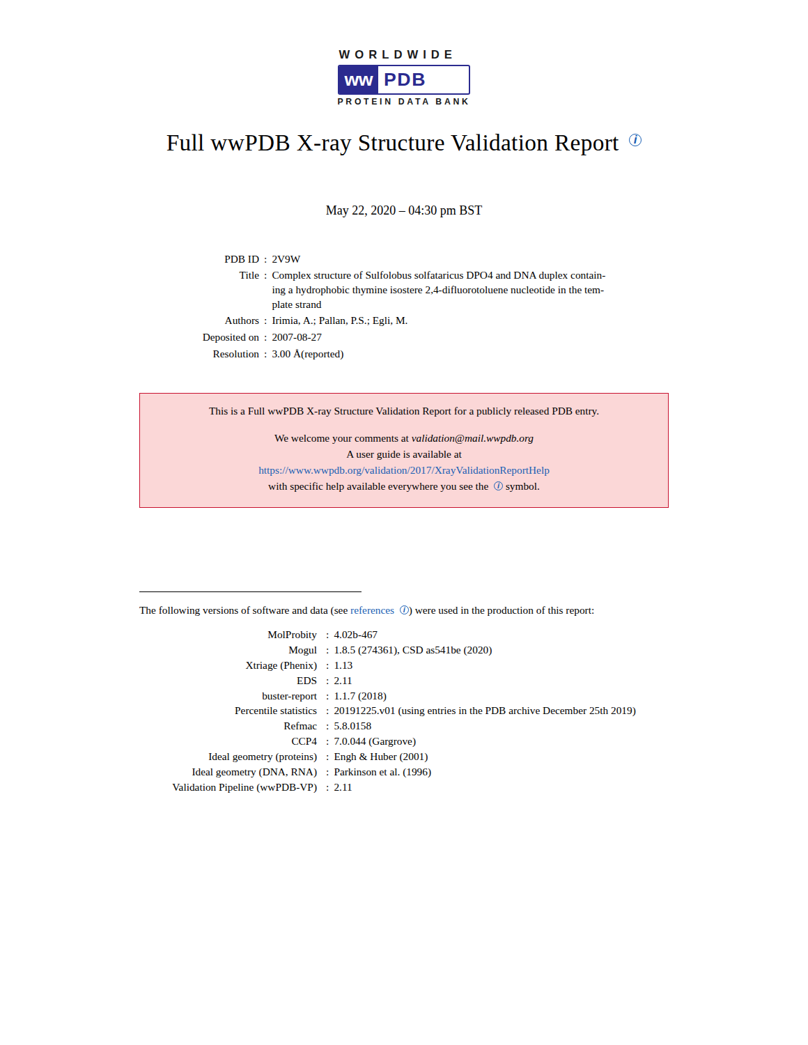WORLDWIDE
ww
PDB
PROTEIN DATA BANK
Full wwPDB X-ray Structure Validation Report i
May 22, 2020 – 04:30 pm BST
| PDB ID | : | 2V9W |
| Title | : | Complex structure of Sulfolobus solfataricus DPO4 and DNA duplex contain- ing a hydrophobic thymine isostere 2,4-difluorotoluene nucleotide in the tem- plate strand |
| Authors | : | Irimia, A.; Pallan, P.S.; Egli, M. |
| Deposited on | : | 2007-08-27 |
| Resolution | : | 3.00 Å(reported) |
This is a Full wwPDB X-ray Structure Validation Report for a publicly released PDB entry.
We welcome your comments at validation@mail.wwpdb.org
A user guide is available at
https://www.wwpdb.org/validation/2017/XrayValidationReportHelp
with specific help available everywhere you see the i symbol.
The following versions of software and data (see references i) were used in the production of this report:
| MolProbity | : | 4.02b-467 |
| Mogul | : | 1.8.5 (274361), CSD as541be (2020) |
| Xtriage (Phenix) | : | 1.13 |
| EDS | : | 2.11 |
| buster-report | : | 1.1.7 (2018) |
| Percentile statistics | : | 20191225.v01 (using entries in the PDB archive December 25th 2019) |
| Refmac | : | 5.8.0158 |
| CCP4 | : | 7.0.044 (Gargrove) |
| Ideal geometry (proteins) | : | Engh & Huber (2001) |
| Ideal geometry (DNA, RNA) | : | Parkinson et al. (1996) |
| Validation Pipeline (wwPDB-VP) | : | 2.11 |